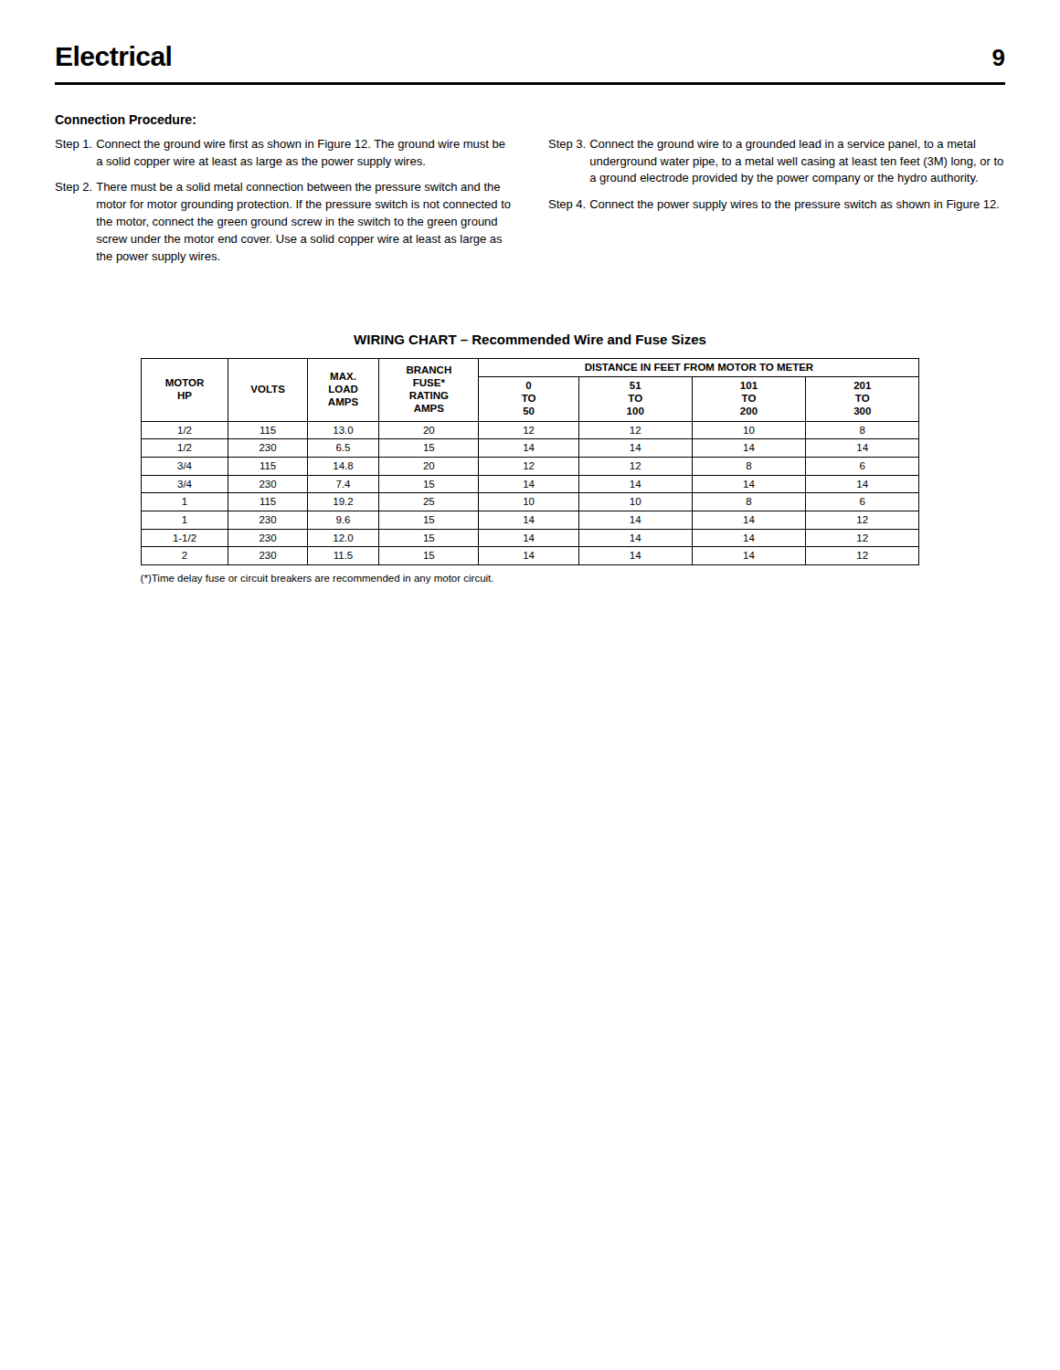Electrical
9
Connection Procedure:
Step 1.
Connect the ground wire first as shown in Figure 12. The ground wire must be a solid copper wire at least as large as the power supply wires.
Step 2.
There must be a solid metal connection between the pressure switch and the motor for motor grounding protection. If the pressure switch is not connected to the motor, connect the green ground screw in the switch to the green ground screw under the motor end cover. Use a solid copper wire at least as large as the power supply wires.
Step 3.
Connect the ground wire to a grounded lead in a service panel, to a metal underground water pipe, to a metal well casing at least ten feet (3M) long, or to a ground electrode provided by the power company or the hydro authority.
Step 4.
Connect the power supply wires to the pressure switch as shown in Figure 12.
WIRING CHART – Recommended Wire and Fuse Sizes
| MOTOR HP | VOLTS | MAX. LOAD AMPS | BRANCH FUSE* RATING AMPS | DISTANCE IN FEET FROM MOTOR TO METER |
| --- | --- | --- | --- | --- |
| 0 TO 50 | 51 TO 100 | 101 TO 200 | 201 TO 300 |
| 1/2 | 115 | 13.0 | 20 | 12 | 12 | 10 | 8 |
| 1/2 | 230 | 6.5 | 15 | 14 | 14 | 14 | 14 |
| 3/4 | 115 | 14.8 | 20 | 12 | 12 | 8 | 6 |
| 3/4 | 230 | 7.4 | 15 | 14 | 14 | 14 | 14 |
| 1 | 115 | 19.2 | 25 | 10 | 10 | 8 | 6 |
| 1 | 230 | 9.6 | 15 | 14 | 14 | 14 | 12 |
| 1-1/2 | 230 | 12.0 | 15 | 14 | 14 | 14 | 12 |
| 2 | 230 | 11.5 | 15 | 14 | 14 | 14 | 12 |
(*)Time delay fuse or circuit breakers are recommended in any motor circuit.